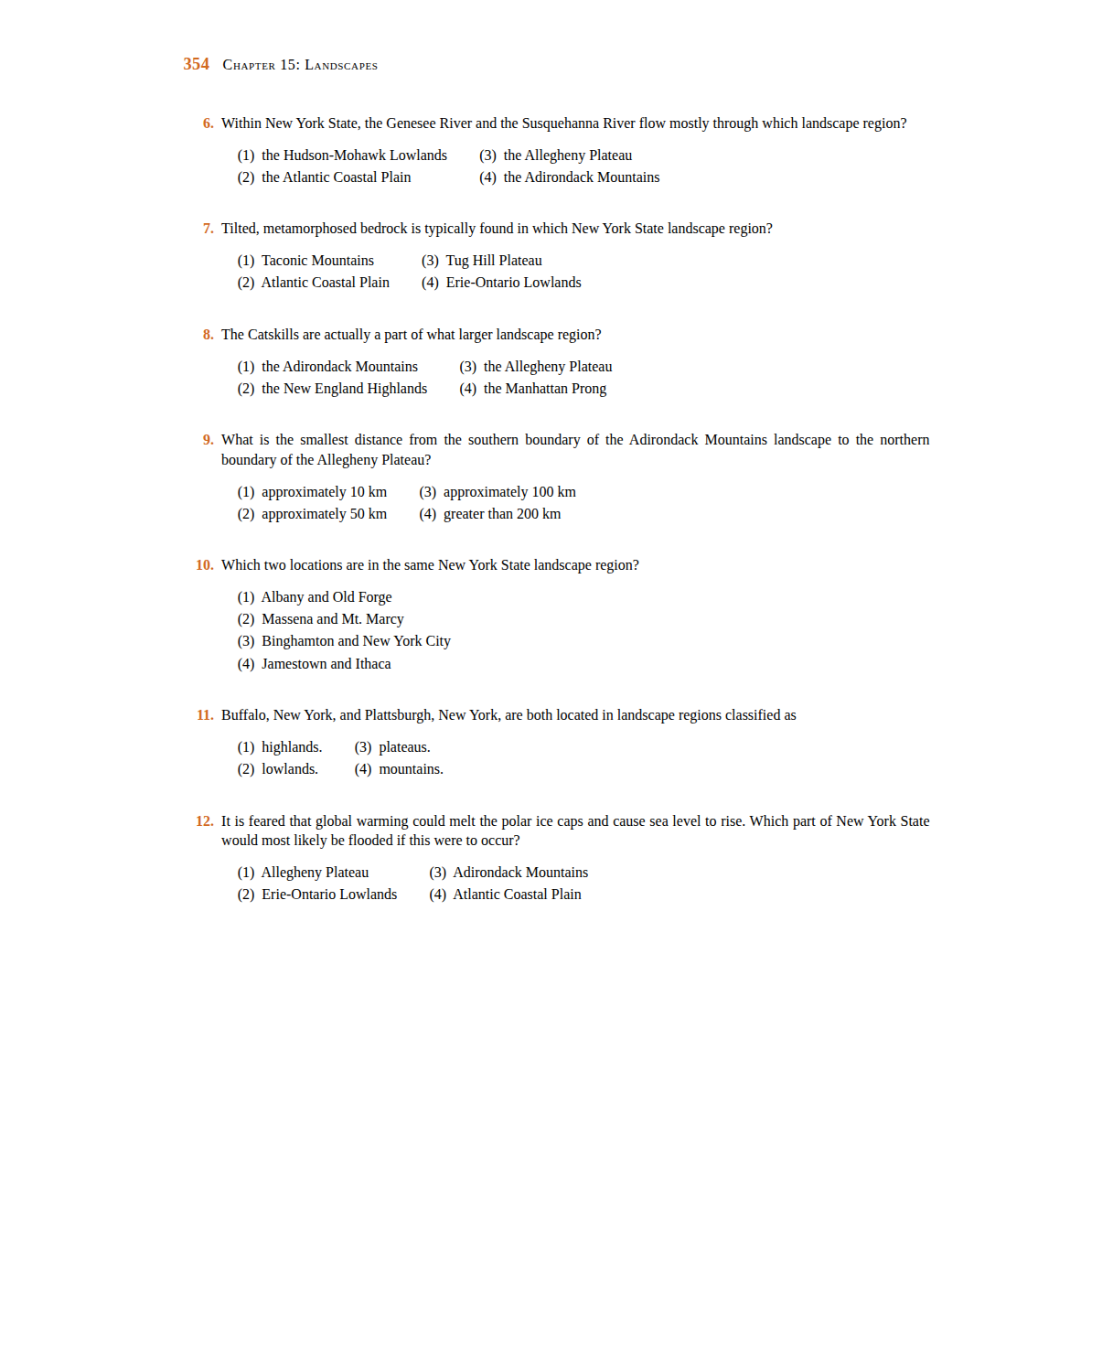354 Chapter 15: Landscapes
6.
Within New York State, the Genesee River and the Susquehanna River flow mostly through which landscape region?
| (1) the Hudson-Mohawk Lowlands | (3) the Allegheny Plateau |
| (2) the Atlantic Coastal Plain | (4) the Adirondack Mountains |
7.
Tilted, metamorphosed bedrock is typically found in which New York State landscape region?
| (1) Taconic Mountains | (3) Tug Hill Plateau |
| (2) Atlantic Coastal Plain | (4) Erie-Ontario Lowlands |
8.
The Catskills are actually a part of what larger landscape region?
| (1) the Adirondack Mountains | (3) the Allegheny Plateau |
| (2) the New England Highlands | (4) the Manhattan Prong |
9.
What is the smallest distance from the southern boundary of the Adirondack Mountains landscape to the northern boundary of the Allegheny Plateau?
| (1) approximately 10 km | (3) approximately 100 km |
| (2) approximately 50 km | (4) greater than 200 km |
10.
Which two locations are in the same New York State landscape region?
(1) Albany and Old Forge
(2) Massena and Mt. Marcy
(3) Binghamton and New York City
(4) Jamestown and Ithaca
11.
Buffalo, New York, and Plattsburgh, New York, are both located in landscape regions classified as
| (1) highlands. | (3) plateaus. |
| (2) lowlands. | (4) mountains. |
12.
It is feared that global warming could melt the polar ice caps and cause sea level to rise. Which part of New York State would most likely be flooded if this were to occur?
| (1) Allegheny Plateau | (3) Adirondack Mountains |
| (2) Erie-Ontario Lowlands | (4) Atlantic Coastal Plain |